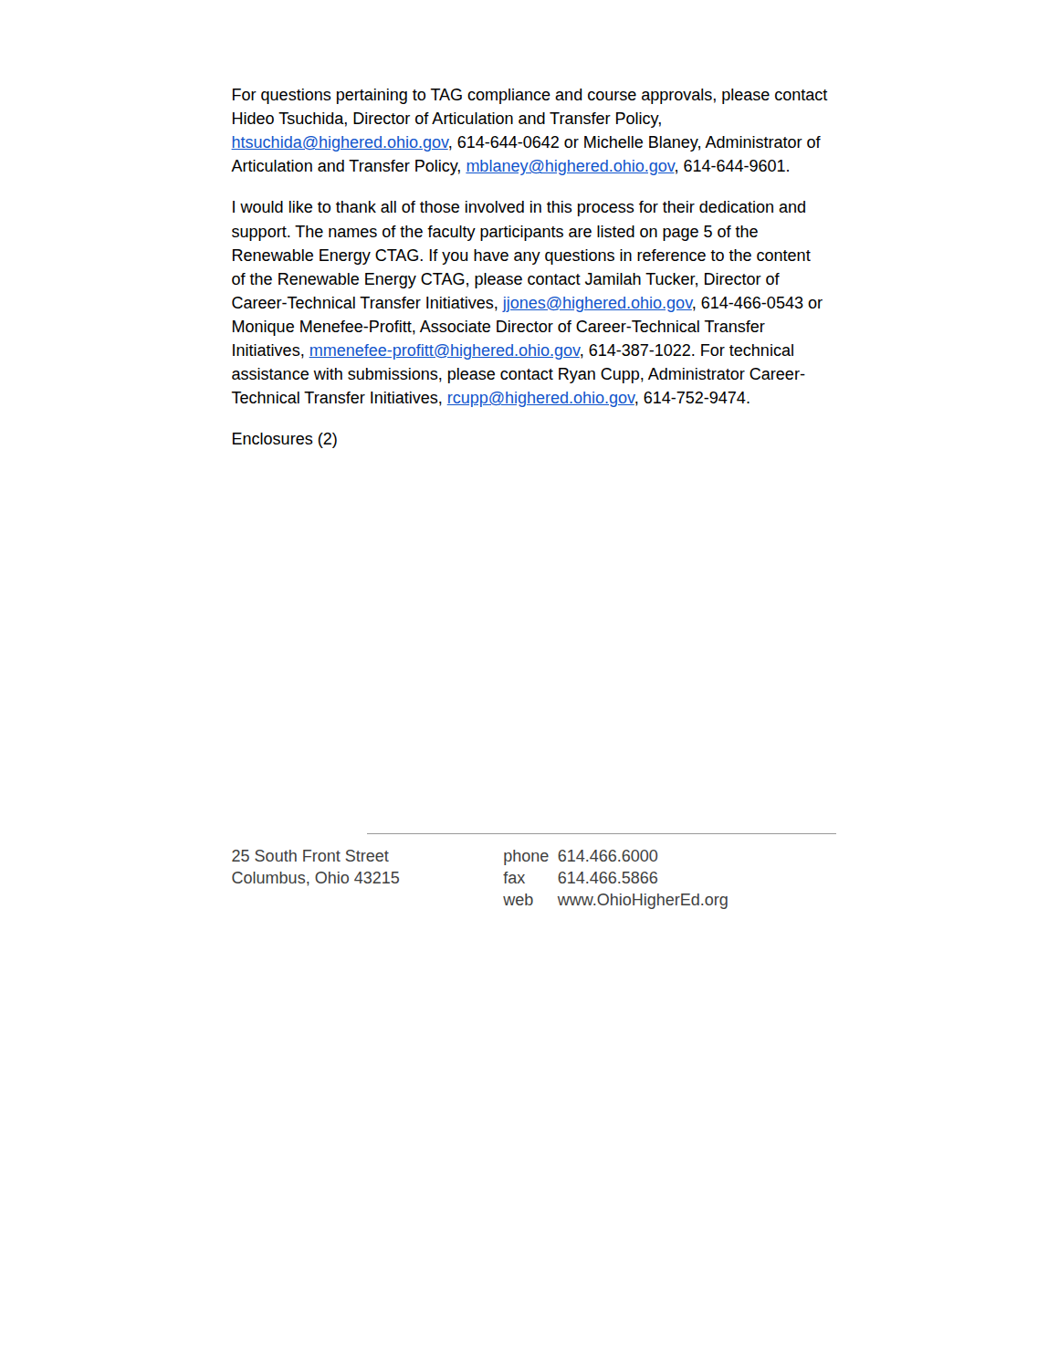For questions pertaining to TAG compliance and course approvals, please contact Hideo Tsuchida, Director of Articulation and Transfer Policy, htsuchida@highered.ohio.gov, 614-644-0642 or Michelle Blaney, Administrator of Articulation and Transfer Policy, mblaney@highered.ohio.gov, 614-644-9601.
I would like to thank all of those involved in this process for their dedication and support. The names of the faculty participants are listed on page 5 of the Renewable Energy CTAG. If you have any questions in reference to the content of the Renewable Energy CTAG, please contact Jamilah Tucker, Director of Career-Technical Transfer Initiatives, jjones@highered.ohio.gov, 614-466-0543 or Monique Menefee-Profitt, Associate Director of Career-Technical Transfer Initiatives, mmenefee-profitt@highered.ohio.gov, 614-387-1022. For technical assistance with submissions, please contact Ryan Cupp, Administrator Career-Technical Transfer Initiatives, rcupp@highered.ohio.gov, 614-752-9474.
Enclosures (2)
| 25 South Front Street | phone | 614.466.6000 |
| Columbus, Ohio 43215 | fax | 614.466.5866 |
| | web | www.OhioHigherEd.org |